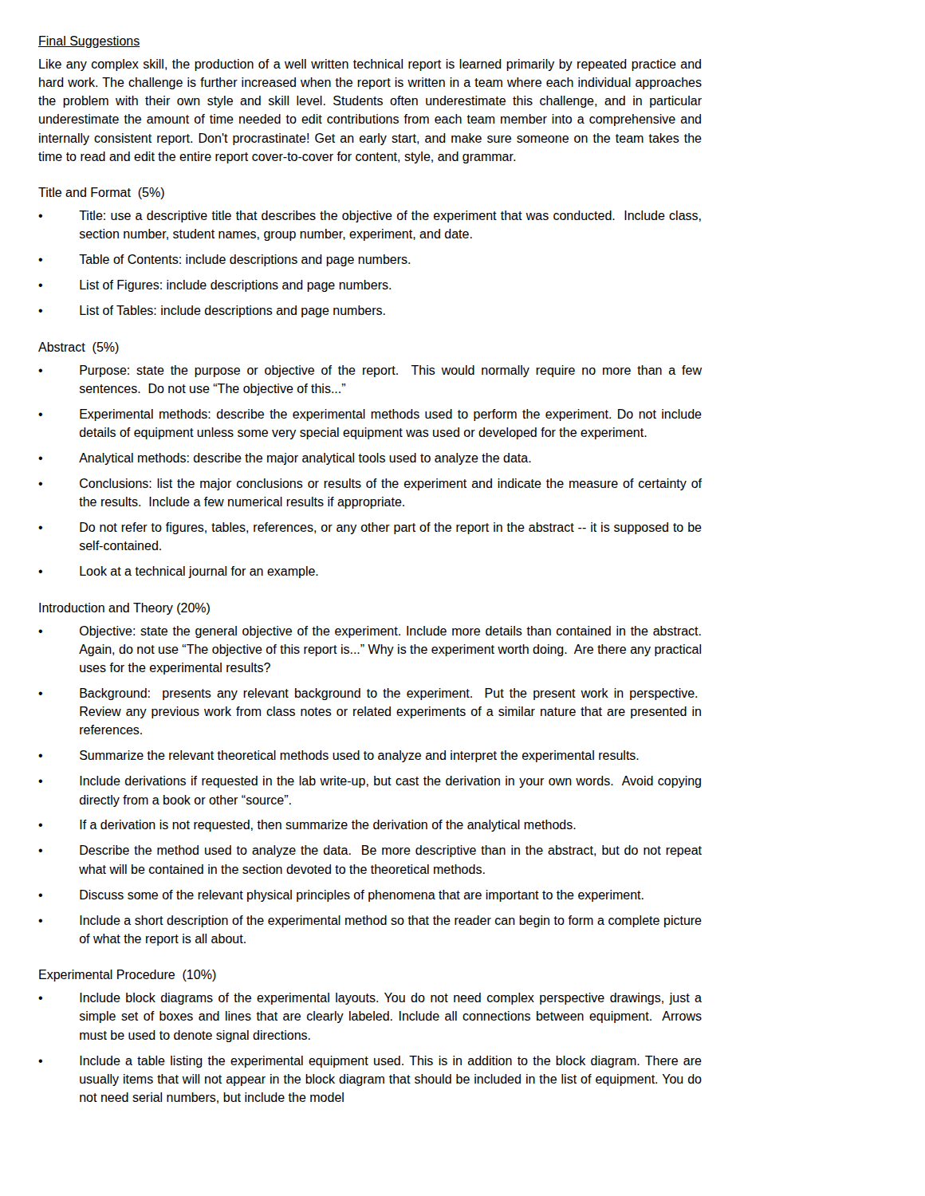Final Suggestions
Like any complex skill, the production of a well written technical report is learned primarily by repeated practice and hard work. The challenge is further increased when the report is written in a team where each individual approaches the problem with their own style and skill level. Students often underestimate this challenge, and in particular underestimate the amount of time needed to edit contributions from each team member into a comprehensive and internally consistent report. Don't procrastinate! Get an early start, and make sure someone on the team takes the time to read and edit the entire report cover-to-cover for content, style, and grammar.
Title and Format (5%)
Title: use a descriptive title that describes the objective of the experiment that was conducted. Include class, section number, student names, group number, experiment, and date.
Table of Contents: include descriptions and page numbers.
List of Figures: include descriptions and page numbers.
List of Tables: include descriptions and page numbers.
Abstract (5%)
Purpose: state the purpose or objective of the report. This would normally require no more than a few sentences. Do not use “The objective of this...”
Experimental methods: describe the experimental methods used to perform the experiment. Do not include details of equipment unless some very special equipment was used or developed for the experiment.
Analytical methods: describe the major analytical tools used to analyze the data.
Conclusions: list the major conclusions or results of the experiment and indicate the measure of certainty of the results. Include a few numerical results if appropriate.
Do not refer to figures, tables, references, or any other part of the report in the abstract -- it is supposed to be self-contained.
Look at a technical journal for an example.
Introduction and Theory (20%)
Objective: state the general objective of the experiment. Include more details than contained in the abstract. Again, do not use “The objective of this report is...” Why is the experiment worth doing. Are there any practical uses for the experimental results?
Background: presents any relevant background to the experiment. Put the present work in perspective. Review any previous work from class notes or related experiments of a similar nature that are presented in references.
Summarize the relevant theoretical methods used to analyze and interpret the experimental results.
Include derivations if requested in the lab write-up, but cast the derivation in your own words. Avoid copying directly from a book or other “source”.
If a derivation is not requested, then summarize the derivation of the analytical methods.
Describe the method used to analyze the data. Be more descriptive than in the abstract, but do not repeat what will be contained in the section devoted to the theoretical methods.
Discuss some of the relevant physical principles of phenomena that are important to the experiment.
Include a short description of the experimental method so that the reader can begin to form a complete picture of what the report is all about.
Experimental Procedure (10%)
Include block diagrams of the experimental layouts. You do not need complex perspective drawings, just a simple set of boxes and lines that are clearly labeled. Include all connections between equipment. Arrows must be used to denote signal directions.
Include a table listing the experimental equipment used. This is in addition to the block diagram. There are usually items that will not appear in the block diagram that should be included in the list of equipment. You do not need serial numbers, but include the model